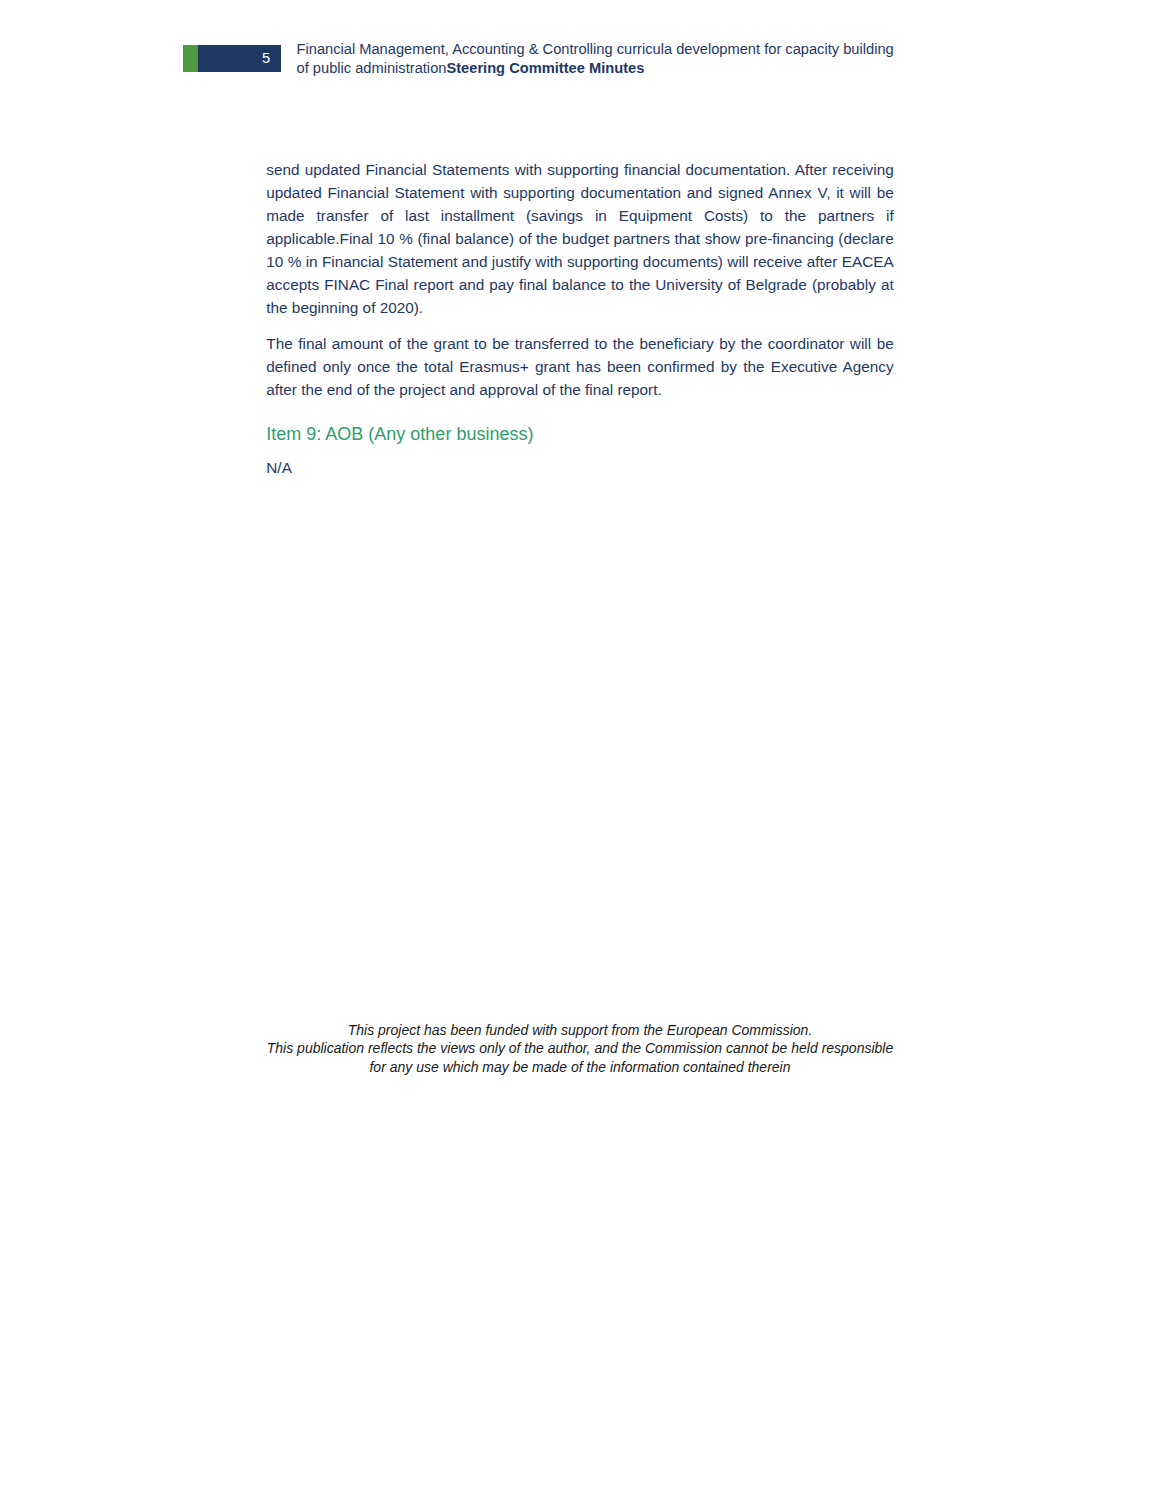5
Financial Management, Accounting & Controlling curricula development for capacity building of public administrationSteering Committee Minutes
send updated Financial Statements with supporting financial documentation. After receiving updated Financial Statement with supporting documentation and signed Annex V, it will be made transfer of last installment (savings in Equipment Costs) to the partners if applicable.Final 10 % (final balance) of the budget partners that show pre-financing (declare 10 % in Financial Statement and justify with supporting documents) will receive after EACEA accepts FINAC Final report and pay final balance to the University of Belgrade (probably at the beginning of 2020).
The final amount of the grant to be transferred to the beneficiary by the coordinator will be defined only once the total Erasmus+ grant has been confirmed by the Executive Agency after the end of the project and approval of the final report.
Item 9: AOB (Any other business)
N/A
This project has been funded with support from the European Commission.
This publication reflects the views only of the author, and the Commission cannot be held responsible for any use which may be made of the information contained therein